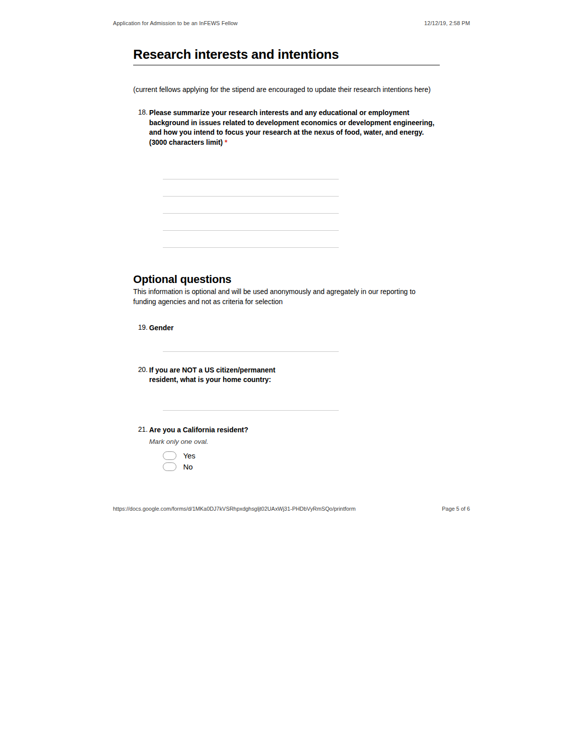Application for Admission to be an InFEWS Fellow 12/12/19, 2:58 PM
Research interests and intentions
(current fellows applying for the stipend are encouraged to update their research intentions here)
18.
Please summarize your research interests and any educational or employment background in issues related to development economics or development engineering, and how you intend to focus your research at the nexus of food, water, and energy. (3000 characters limit) *
Optional questions
This information is optional and will be used anonymously and agregately in our reporting to funding agencies and not as criteria for selection
19.
Gender
20.
If you are NOT a US citizen/permanent resident, what is your home country:
21.
Are you a California resident?
Mark only one oval.
Yes
No
https://docs.google.com/forms/d/1MKa0DJ7kVSRhpxdghsgljt02UAxWj31-PHDbVyRmSQo/printform Page 5 of 6